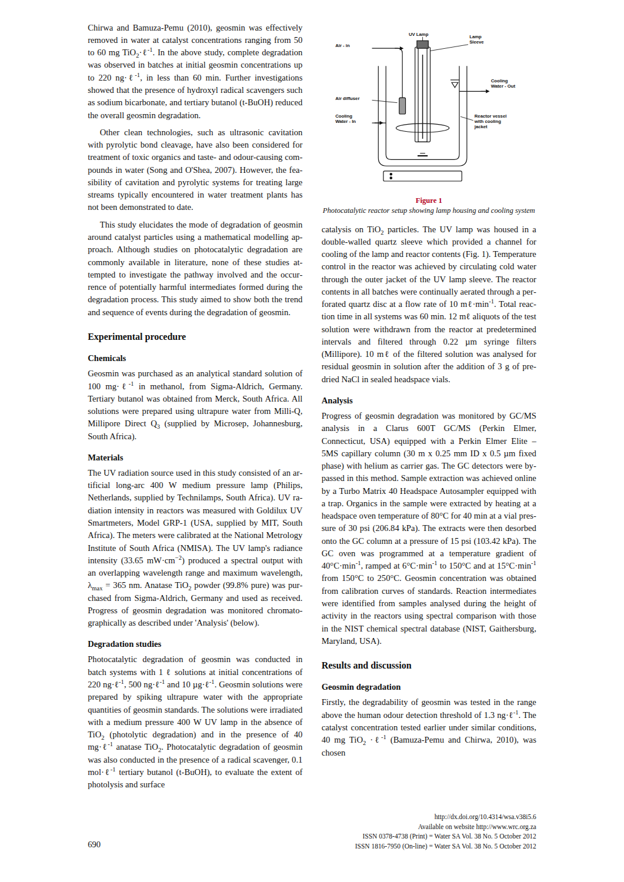Chirwa and Bamuza-Pemu (2010), geosmin was effectively removed in water at catalyst concentrations ranging from 50 to 60 mg TiO2·ℓ-1. In the above study, complete degradation was observed in batches at initial geosmin concentrations up to 220 ng·ℓ-1, in less than 60 min. Further investigations showed that the presence of hydroxyl radical scavengers such as sodium bicarbonate, and tertiary butanol (t-BuOH) reduced the overall geosmin degradation.
Other clean technologies, such as ultrasonic cavitation with pyrolytic bond cleavage, have also been considered for treatment of toxic organics and taste- and odour-causing compounds in water (Song and O'Shea, 2007). However, the feasibility of cavitation and pyrolytic systems for treating large streams typically encountered in water treatment plants has not been demonstrated to date.
This study elucidates the mode of degradation of geosmin around catalyst particles using a mathematical modelling approach. Although studies on photocatalytic degradation are commonly available in literature, none of these studies attempted to investigate the pathway involved and the occurrence of potentially harmful intermediates formed during the degradation process. This study aimed to show both the trend and sequence of events during the degradation of geosmin.
Experimental procedure
Chemicals
Geosmin was purchased as an analytical standard solution of 100 mg·ℓ-1 in methanol, from Sigma-Aldrich, Germany. Tertiary butanol was obtained from Merck, South Africa. All solutions were prepared using ultrapure water from Milli-Q, Millipore Direct Q3 (supplied by Microsep, Johannesburg, South Africa).
Materials
The UV radiation source used in this study consisted of an artificial long-arc 400 W medium pressure lamp (Philips, Netherlands, supplied by Technilamps, South Africa). UV radiation intensity in reactors was measured with Goldilux UV Smartmeters, Model GRP-1 (USA, supplied by MIT, South Africa). The meters were calibrated at the National Metrology Institute of South Africa (NMISA). The UV lamp's radiance intensity (33.65 mW·cm−2) produced a spectral output with an overlapping wavelength range and maximum wavelength, λmax = 365 nm. Anatase TiO2 powder (99.8% pure) was purchased from Sigma-Aldrich, Germany and used as received. Progress of geosmin degradation was monitored chromatographically as described under 'Analysis' (below).
Degradation studies
Photocatalytic degradation of geosmin was conducted in batch systems with 1 ℓ solutions at initial concentrations of 220 ng·ℓ-1, 500 ng·ℓ-1 and 10 µg·ℓ-1. Geosmin solutions were prepared by spiking ultrapure water with the appropriate quantities of geosmin standards. The solutions were irradiated with a medium pressure 400 W UV lamp in the absence of TiO2 (photolytic degradation) and in the presence of 40 mg·ℓ-1 anatase TiO2. Photocatalytic degradation of geosmin was also conducted in the presence of a radical scavenger, 0.1 mol·ℓ-1 tertiary butanol (t-BuOH), to evaluate the extent of photolysis and surface
UV Lamp Lamp Sleeve Air - in Cooling Water - Out Air diffuser Cooling Water - In Reactor vessel with cooling jacket
Figure 1 Photocatalytic reactor setup showing lamp housing and cooling system
catalysis on TiO2 particles. The UV lamp was housed in a double-walled quartz sleeve which provided a channel for cooling of the lamp and reactor contents (Fig. 1). Temperature control in the reactor was achieved by circulating cold water through the outer jacket of the UV lamp sleeve. The reactor contents in all batches were continually aerated through a perforated quartz disc at a flow rate of 10 mℓ·min-1. Total reaction time in all systems was 60 min. 12 mℓ aliquots of the test solution were withdrawn from the reactor at predetermined intervals and filtered through 0.22 µm syringe filters (Millipore). 10 mℓ of the filtered solution was analysed for residual geosmin in solution after the addition of 3 g of pre-dried NaCl in sealed headspace vials.
Analysis
Progress of geosmin degradation was monitored by GC/MS analysis in a Clarus 600T GC/MS (Perkin Elmer, Connecticut, USA) equipped with a Perkin Elmer Elite – 5MS capillary column (30 m x 0.25 mm ID x 0.5 µm fixed phase) with helium as carrier gas. The GC detectors were bypassed in this method. Sample extraction was achieved online by a Turbo Matrix 40 Headspace Autosampler equipped with a trap. Organics in the sample were extracted by heating at a headspace oven temperature of 80°C for 40 min at a vial pressure of 30 psi (206.84 kPa). The extracts were then desorbed onto the GC column at a pressure of 15 psi (103.42 kPa). The GC oven was programmed at a temperature gradient of 40°C·min-1, ramped at 6°C·min-1 to 150°C and at 15°C·min-1 from 150°C to 250°C. Geosmin concentration was obtained from calibration curves of standards. Reaction intermediates were identified from samples analysed during the height of activity in the reactors using spectral comparison with those in the NIST chemical spectral database (NIST, Gaithersburg, Maryland, USA).
Results and discussion
Geosmin degradation
Firstly, the degradability of geosmin was tested in the range above the human odour detection threshold of 1.3 ng·ℓ-1. The catalyst concentration tested earlier under similar conditions, 40 mg TiO2 ·ℓ-1 (Bamuza-Pemu and Chirwa, 2010), was chosen
690
http://dx.doi.org/10.4314/wsa.v38i5.6
Available on website http://www.wrc.org.za
ISSN 0378-4738 (Print) = Water SA Vol. 38 No. 5 October 2012
ISSN 1816-7950 (On-line) = Water SA Vol. 38 No. 5 October 2012